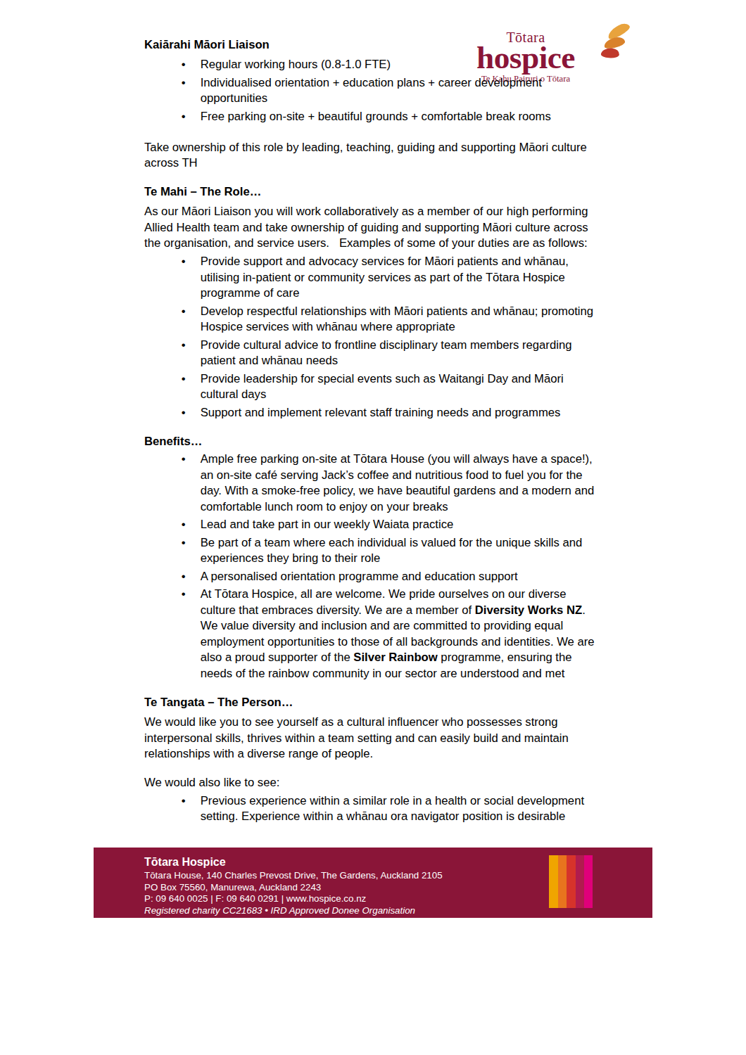Tōtara
hospice
Te Kahu Pairuri o Tōtara
Kaiārahi Māori Liaison
Regular working hours (0.8-1.0 FTE)
Individualised orientation + education plans + career development opportunities
Free parking on-site + beautiful grounds + comfortable break rooms
Take ownership of this role by leading, teaching, guiding and supporting Māori culture across TH
Te Mahi – The Role…
As our Māori Liaison you will work collaboratively as a member of our high performing Allied Health team and take ownership of guiding and supporting Māori culture across the organisation, and service users. Examples of some of your duties are as follows:
Provide support and advocacy services for Māori patients and whānau, utilising in-patient or community services as part of the Tōtara Hospice programme of care
Develop respectful relationships with Māori patients and whānau; promoting Hospice services with whānau where appropriate
Provide cultural advice to frontline disciplinary team members regarding patient and whānau needs
Provide leadership for special events such as Waitangi Day and Māori cultural days
Support and implement relevant staff training needs and programmes
Benefits…
Ample free parking on-site at Tōtara House (you will always have a space!), an on-site café serving Jack’s coffee and nutritious food to fuel you for the day. With a smoke-free policy, we have beautiful gardens and a modern and comfortable lunch room to enjoy on your breaks
Lead and take part in our weekly Waiata practice
Be part of a team where each individual is valued for the unique skills and experiences they bring to their role
A personalised orientation programme and education support
At Tōtara Hospice, all are welcome. We pride ourselves on our diverse culture that embraces diversity. We are a member of Diversity Works NZ. We value diversity and inclusion and are committed to providing equal employment opportunities to those of all backgrounds and identities. We are also a proud supporter of the Silver Rainbow programme, ensuring the needs of the rainbow community in our sector are understood and met
Te Tangata – The Person…
We would like you to see yourself as a cultural influencer who possesses strong interpersonal skills, thrives within a team setting and can easily build and maintain relationships with a diverse range of people.
We would also like to see:
Previous experience within a similar role in a health or social development setting. Experience within a whānau ora navigator position is desirable
Tōtara Hospice
Tōtara House, 140 Charles Prevost Drive, The Gardens, Auckland 2105
PO Box 75560, Manurewa, Auckland 2243
P: 09 640 0025 | F: 09 640 0291 | www.hospice.co.nz
Registered charity CC21683 • IRD Approved Donee Organisation